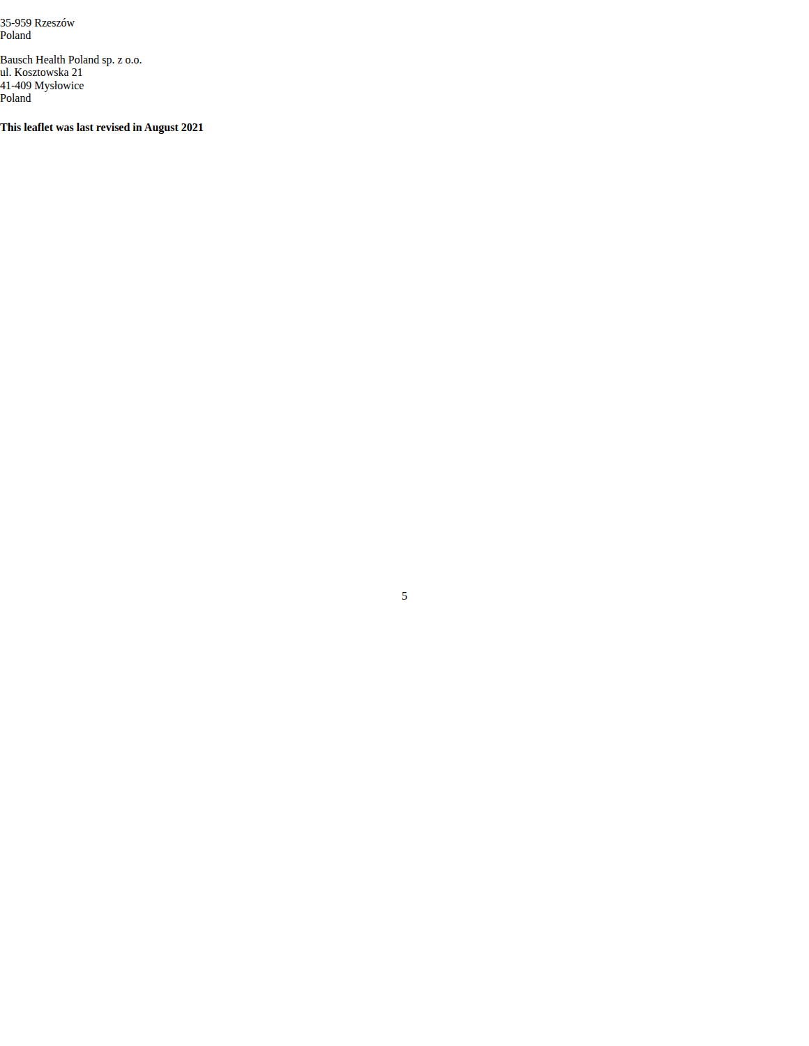35-959 Rzeszów
Poland
Bausch Health Poland sp. z o.o.
ul. Kosztowska 21
41-409 Mysłowice
Poland
This leaflet was last revised in August 2021
5